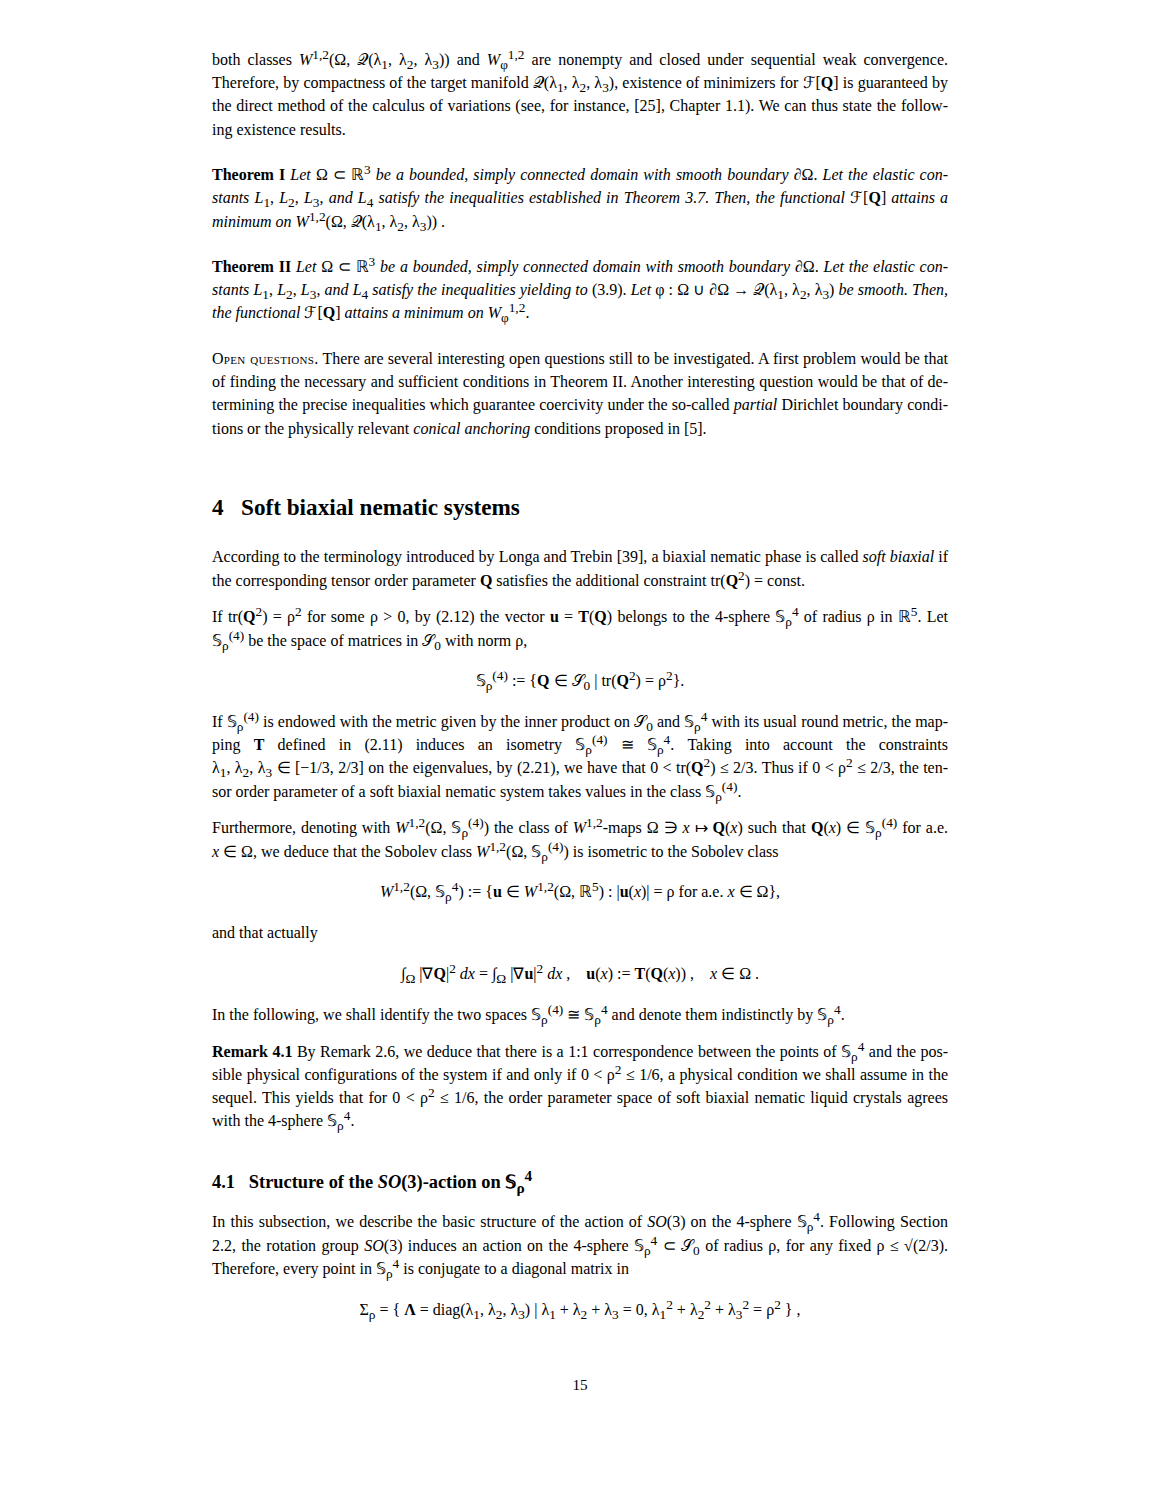both classes W1,2(Ω, 𝒬(λ1, λ2, λ3)) and Wφ1,2 are nonempty and closed under sequential weak convergence. Therefore, by compactness of the target manifold 𝒬(λ1, λ2, λ3), existence of minimizers for ℱ[Q] is guaranteed by the direct method of the calculus of variations (see, for instance, [25], Chapter 1.1). We can thus state the following existence results.
Theorem I Let Ω ⊂ ℝ3 be a bounded, simply connected domain with smooth boundary ∂Ω. Let the elastic constants L1, L2, L3, and L4 satisfy the inequalities established in Theorem 3.7. Then, the functional ℱ[Q] attains a minimum on W1,2(Ω, 𝒬(λ1, λ2, λ3)) .
Theorem II Let Ω ⊂ ℝ3 be a bounded, simply connected domain with smooth boundary ∂Ω. Let the elastic constants L1, L2, L3, and L4 satisfy the inequalities yielding to (3.9). Let φ : Ω ∪ ∂Ω → 𝒬(λ1, λ2, λ3) be smooth. Then, the functional ℱ[Q] attains a minimum on Wφ1,2.
Open questions. There are several interesting open questions still to be investigated. A first problem would be that of finding the necessary and sufficient conditions in Theorem II. Another interesting question would be that of determining the precise inequalities which guarantee coercivity under the so-called partial Dirichlet boundary conditions or the physically relevant conical anchoring conditions proposed in [5].
4 Soft biaxial nematic systems
According to the terminology introduced by Longa and Trebin [39], a biaxial nematic phase is called soft biaxial if the corresponding tensor order parameter Q satisfies the additional constraint tr(Q2) = const.
If tr(Q2) = ρ2 for some ρ > 0, by (2.12) the vector u = T(Q) belongs to the 4-sphere 𝕊ρ4 of radius ρ in ℝ5. Let 𝕊ρ(4) be the space of matrices in 𝒮0 with norm ρ,
𝕊ρ(4) := {Q ∈ 𝒮0 | tr(Q2) = ρ2}.
If 𝕊ρ(4) is endowed with the metric given by the inner product on 𝒮0 and 𝕊ρ4 with its usual round metric, the mapping T defined in (2.11) induces an isometry 𝕊ρ(4) ≅ 𝕊ρ4. Taking into account the constraints λ1, λ2, λ3 ∈ [−1/3, 2/3] on the eigenvalues, by (2.21), we have that 0 < tr(Q2) ≤ 2/3. Thus if 0 < ρ2 ≤ 2/3, the tensor order parameter of a soft biaxial nematic system takes values in the class 𝕊ρ(4).
Furthermore, denoting with W1,2(Ω, 𝕊ρ(4)) the class of W1,2-maps Ω ∋ x ↦ Q(x) such that Q(x) ∈ 𝕊ρ(4) for a.e. x ∈ Ω, we deduce that the Sobolev class W1,2(Ω, 𝕊ρ(4)) is isometric to the Sobolev class
W1,2(Ω, 𝕊ρ4) := {u ∈ W1,2(Ω, ℝ5) : |u(x)| = ρ for a.e. x ∈ Ω},
and that actually
∫Ω |∇Q|2 dx = ∫Ω |∇u|2 dx , u(x) := T(Q(x)) , x ∈ Ω .
In the following, we shall identify the two spaces 𝕊ρ(4) ≅ 𝕊ρ4 and denote them indistinctly by 𝕊ρ4.
Remark 4.1 By Remark 2.6, we deduce that there is a 1:1 correspondence between the points of 𝕊ρ4 and the possible physical configurations of the system if and only if 0 < ρ2 ≤ 1/6, a physical condition we shall assume in the sequel. This yields that for 0 < ρ2 ≤ 1/6, the order parameter space of soft biaxial nematic liquid crystals agrees with the 4-sphere 𝕊ρ4.
4.1 Structure of the SO(3)-action on 𝕊ρ4
In this subsection, we describe the basic structure of the action of SO(3) on the 4-sphere 𝕊ρ4. Following Section 2.2, the rotation group SO(3) induces an action on the 4-sphere 𝕊ρ4 ⊂ 𝒮0 of radius ρ, for any fixed ρ ≤ √(2/3). Therefore, every point in 𝕊ρ4 is conjugate to a diagonal matrix in
Σρ = { Λ = diag(λ1, λ2, λ3) | λ1 + λ2 + λ3 = 0, λ12 + λ22 + λ32 = ρ2 } ,
15